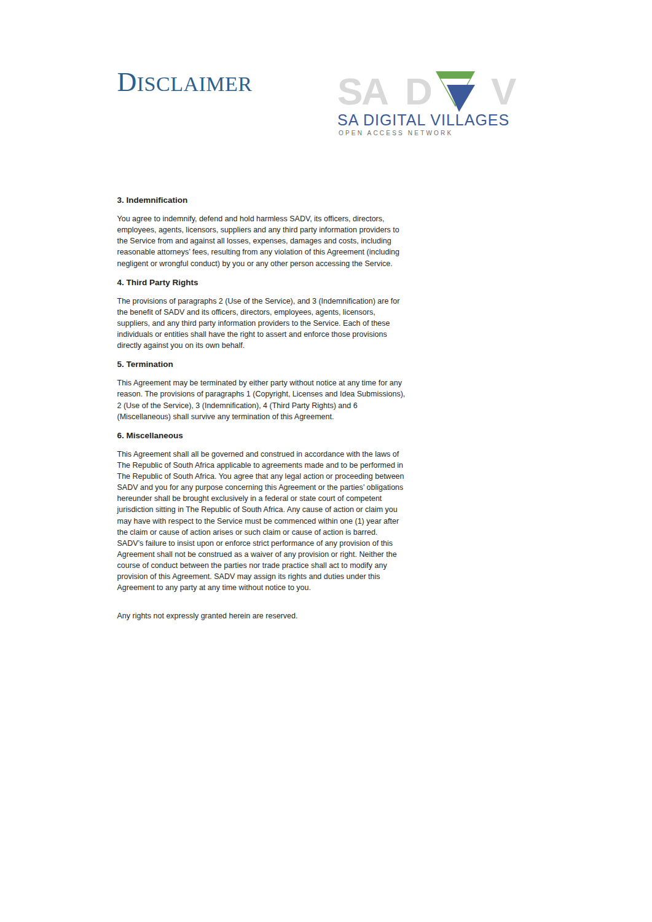SA D V SA DIGITAL VILLAGES OPEN ACCESS NETWORK
Disclaimer
3. Indemnification
You agree to indemnify, defend and hold harmless SADV, its officers, directors, employees, agents, licensors, suppliers and any third party information providers to the Service from and against all losses, expenses, damages and costs, including reasonable attorneys’ fees, resulting from any violation of this Agreement (including negligent or wrongful conduct) by you or any other person accessing the Service.
4. Third Party Rights
The provisions of paragraphs 2 (Use of the Service), and 3 (Indemnification) are for the benefit of SADV and its officers, directors, employees, agents, licensors, suppliers, and any third party information providers to the Service. Each of these individuals or entities shall have the right to assert and enforce those provisions directly against you on its own behalf.
5. Termination
This Agreement may be terminated by either party without notice at any time for any reason. The provisions of paragraphs 1 (Copyright, Licenses and Idea Submissions), 2 (Use of the Service), 3 (Indemnification), 4 (Third Party Rights) and 6 (Miscellaneous) shall survive any termination of this Agreement.
6. Miscellaneous
This Agreement shall all be governed and construed in accordance with the laws of The Republic of South Africa applicable to agreements made and to be performed in The Republic of South Africa. You agree that any legal action or proceeding between SADV and you for any purpose concerning this Agreement or the parties’ obligations hereunder shall be brought exclusively in a federal or state court of competent jurisdiction sitting in The Republic of South Africa. Any cause of action or claim you may have with respect to the Service must be commenced within one (1) year after the claim or cause of action arises or such claim or cause of action is barred. SADV’s failure to insist upon or enforce strict performance of any provision of this Agreement shall not be construed as a waiver of any provision or right. Neither the course of conduct between the parties nor trade practice shall act to modify any provision of this Agreement. SADV may assign its rights and duties under this Agreement to any party at any time without notice to you.
Any rights not expressly granted herein are reserved.